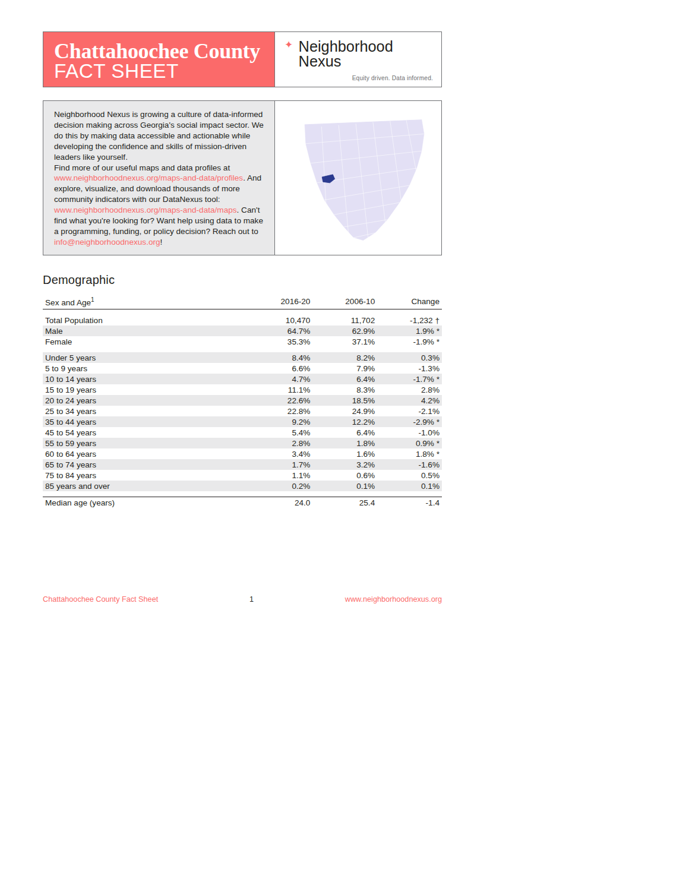Chattahoochee County
FACT SHEET
✦Neighborhood
Nexus
Equity driven. Data informed.
Neighborhood Nexus is growing a culture of data-informed decision making across Georgia's social impact sector. We do this by making data accessible and actionable while developing the confidence and skills of mission-driven leaders like yourself.
Find more of our useful maps and data profiles at www.neighborhoodnexus.org/maps-and-data/profiles. And explore, visualize, and download thousands of more community indicators with our DataNexus tool: www.neighborhoodnexus.org/maps-and-data/maps. Can't find what you're looking for? Want help using data to make a programming, funding, or policy decision? Reach out to info@neighborhoodnexus.org!
Demographic
| Sex and Age 1 | 2016-20 | 2006-10 | Change |
| --- | --- | --- | --- |
| Total Population | 10,470 | 11,702 | -1,232 † |
| Male | 64.7% | 62.9% | 1.9% * |
| Female | 35.3% | 37.1% | -1.9% * |
| Under 5 years | 8.4% | 8.2% | 0.3% |
| 5 to 9 years | 6.6% | 7.9% | -1.3% |
| 10 to 14 years | 4.7% | 6.4% | -1.7% * |
| 15 to 19 years | 11.1% | 8.3% | 2.8% |
| 20 to 24 years | 22.6% | 18.5% | 4.2% |
| 25 to 34 years | 22.8% | 24.9% | -2.1% |
| 35 to 44 years | 9.2% | 12.2% | -2.9% * |
| 45 to 54 years | 5.4% | 6.4% | -1.0% |
| 55 to 59 years | 2.8% | 1.8% | 0.9% * |
| 60 to 64 years | 3.4% | 1.6% | 1.8% * |
| 65 to 74 years | 1.7% | 3.2% | -1.6% |
| 75 to 84 years | 1.1% | 0.6% | 0.5% |
| 85 years and over | 0.2% | 0.1% | 0.1% |
| Median age (years) | 24.0 | 25.4 | -1.4 |
Chattahoochee County Fact Sheet
1
www.neighborhoodnexus.org